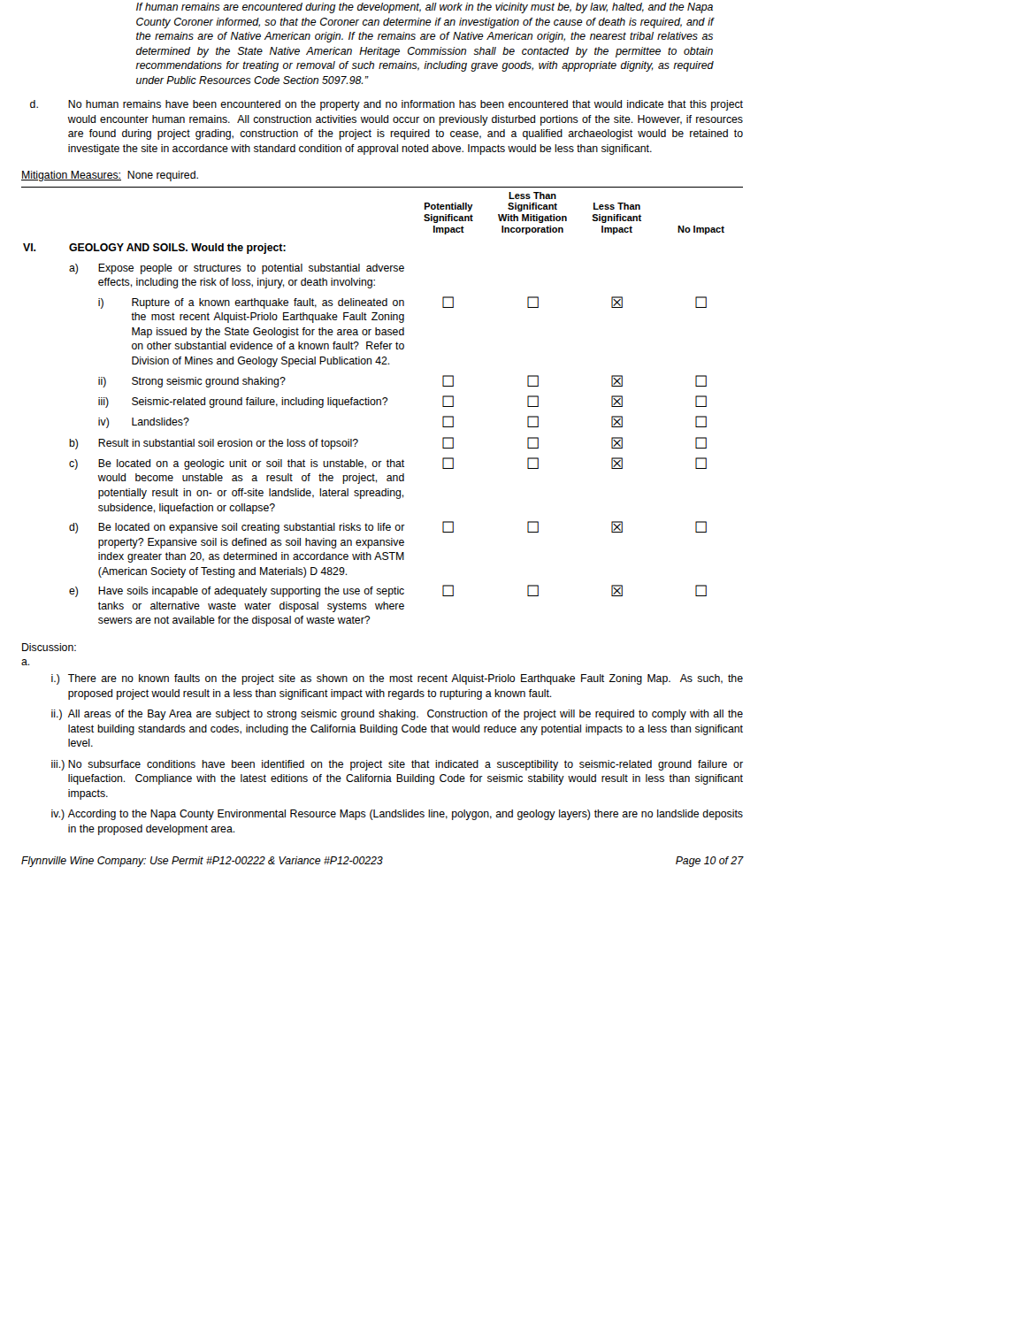If human remains are encountered during the development, all work in the vicinity must be, by law, halted, and the Napa County Coroner informed, so that the Coroner can determine if an investigation of the cause of death is required, and if the remains are of Native American origin. If the remains are of Native American origin, the nearest tribal relatives as determined by the State Native American Heritage Commission shall be contacted by the permittee to obtain recommendations for treating or removal of such remains, including grave goods, with appropriate dignity, as required under Public Resources Code Section 5097.98.”
d.
No human remains have been encountered on the property and no information has been encountered that would indicate that this project would encounter human remains. All construction activities would occur on previously disturbed portions of the site. However, if resources are found during project grading, construction of the project is required to cease, and a qualified archaeologist would be retained to investigate the site in accordance with standard condition of approval noted above. Impacts would be less than significant.
Mitigation Measures: None required.
| | Potentially Significant Impact | Less Than Significant With Mitigation Incorporation | Less Than Significant Impact | No Impact |
| VI . | GEOLOGY AND SOILS. Would the project: | |
| | a) | Expose people or structures to potential substantial adverse effects, including the risk of loss, injury, or death involving: | |
| | | i) | Rupture of a known earthquake fault, as delineated on the most recent Alquist-Priolo Earthquake Fault Zoning Map issued by the State Geologist for the area or based on other substantial evidence of a known fault? Refer to Division of Mines and Geology Special Publication 42. | ☐ | ☐ | ☒ | ☐ |
| | | ii) | Strong seismic ground shaking? | ☐ | ☐ | ☒ | ☐ |
| | | iii) | Seismic-related ground failure, including liquefaction? | ☐ | ☐ | ☒ | ☐ |
| | | iv) | Landslides? | ☐ | ☐ | ☒ | ☐ |
| | b) | Result in substantial soil erosion or the loss of topsoil? | ☐ | ☐ | ☒ | ☐ |
| | c) | Be located on a geologic unit or soil that is unstable, or that would become unstable as a result of the project, and potentially result in on- or off-site landslide, lateral spreading, subsidence, liquefaction or collapse? | ☐ | ☐ | ☒ | ☐ |
| | d) | Be located on expansive soil creating substantial risks to life or property? Expansive soil is defined as soil having an expansive index greater than 20, as determined in accordance with ASTM (American Society of Testing and Materials) D 4829. | ☐ | ☐ | ☒ | ☐ |
| | e) | Have soils incapable of adequately supporting the use of septic tanks or alternative waste water disposal systems where sewers are not available for the disposal of waste water? | ☐ | ☐ | ☒ | ☐ |
Discussion:
a.
i.) There are no known faults on the project site as shown on the most recent Alquist-Priolo Earthquake Fault Zoning Map. As such, the proposed project would result in a less than significant impact with regards to rupturing a known fault.
ii.) All areas of the Bay Area are subject to strong seismic ground shaking. Construction of the project will be required to comply with all the latest building standards and codes, including the California Building Code that would reduce any potential impacts to a less than significant level.
iii.) No subsurface conditions have been identified on the project site that indicated a susceptibility to seismic-related ground failure or liquefaction. Compliance with the latest editions of the California Building Code for seismic stability would result in less than significant impacts.
iv.) According to the Napa County Environmental Resource Maps (Landslides line, polygon, and geology layers) there are no landslide deposits in the proposed development area.
Flynnville Wine Company: Use Permit #P12-00222 & Variance #P12-00223
Page 10 of 27